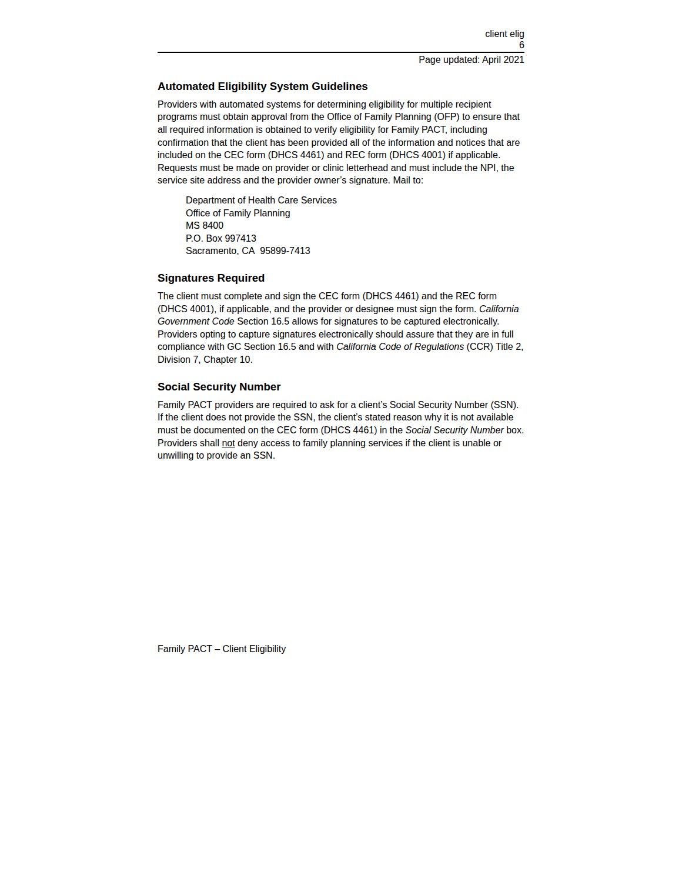client elig
6
Page updated: April 2021
Automated Eligibility System Guidelines
Providers with automated systems for determining eligibility for multiple recipient programs must obtain approval from the Office of Family Planning (OFP) to ensure that all required information is obtained to verify eligibility for Family PACT, including confirmation that the client has been provided all of the information and notices that are included on the CEC form (DHCS 4461) and REC form (DHCS 4001) if applicable. Requests must be made on provider or clinic letterhead and must include the NPI, the service site address and the provider owner’s signature. Mail to:
Department of Health Care Services
Office of Family Planning
MS 8400
P.O. Box 997413
Sacramento, CA 95899-7413
Signatures Required
The client must complete and sign the CEC form (DHCS 4461) and the REC form (DHCS 4001), if applicable, and the provider or designee must sign the form. California Government Code Section 16.5 allows for signatures to be captured electronically. Providers opting to capture signatures electronically should assure that they are in full compliance with GC Section 16.5 and with California Code of Regulations (CCR) Title 2, Division 7, Chapter 10.
Social Security Number
Family PACT providers are required to ask for a client’s Social Security Number (SSN). If the client does not provide the SSN, the client’s stated reason why it is not available must be documented on the CEC form (DHCS 4461) in the Social Security Number box. Providers shall not deny access to family planning services if the client is unable or unwilling to provide an SSN.
Family PACT – Client Eligibility